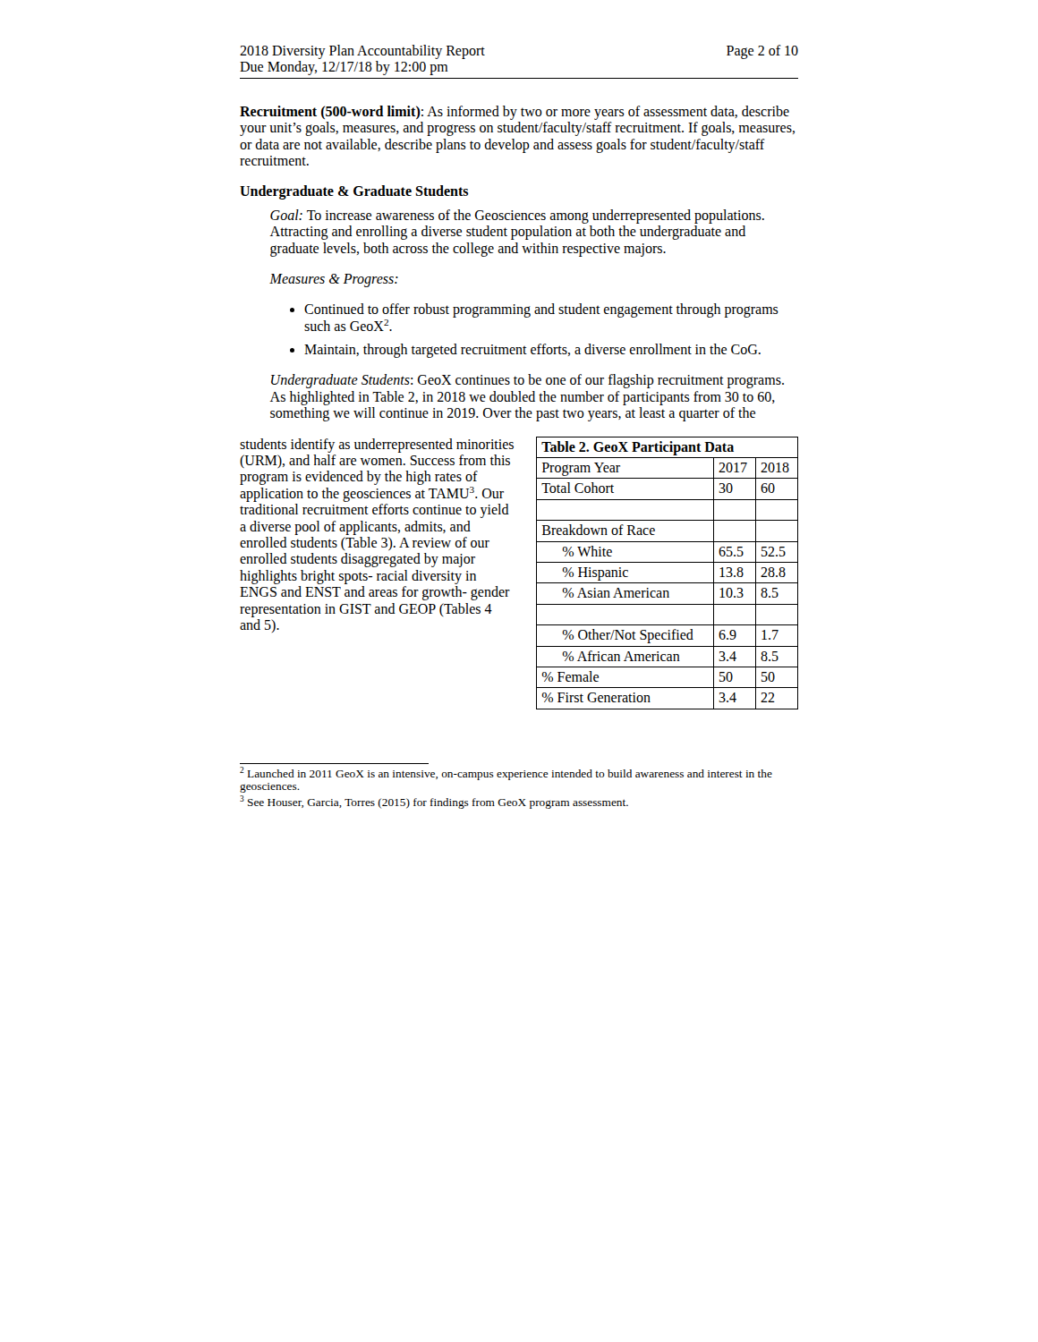2018 Diversity Plan Accountability Report
Due Monday, 12/17/18 by 12:00 pm
Page 2 of 10
Recruitment (500-word limit): As informed by two or more years of assessment data, describe your unit’s goals, measures, and progress on student/faculty/staff recruitment. If goals, measures, or data are not available, describe plans to develop and assess goals for student/faculty/staff recruitment.
Undergraduate & Graduate Students
Goal: To increase awareness of the Geosciences among underrepresented populations. Attracting and enrolling a diverse student population at both the undergraduate and graduate levels, both across the college and within respective majors.
Measures & Progress:
Continued to offer robust programming and student engagement through programs such as GeoX2.
Maintain, through targeted recruitment efforts, a diverse enrollment in the CoG.
Undergraduate Students: GeoX continues to be one of our flagship recruitment programs. As highlighted in Table 2, in 2018 we doubled the number of participants from 30 to 60, something we will continue in 2019. Over the past two years, at least a quarter of the
Table 2. GeoX Participant Data
| Program Year | 2017 | 2018 |
| Total Cohort | 30 | 60 |
| Breakdown of Race | | |
| % White | 65.5 | 52.5 |
| % Hispanic | 13.8 | 28.8 |
| % Asian American | 10.3 | 8.5 |
| % Other/Not Specified | 6.9 | 1.7 |
| % African American | 3.4 | 8.5 |
| % Female | 50 | 50 |
| % First Generation | 3.4 | 22 |
students identify as underrepresented minorities (URM), and half are women. Success from this program is evidenced by the high rates of application to the geosciences at TAMU3. Our traditional recruitment efforts continue to yield a diverse pool of applicants, admits, and enrolled students (Table 3). A review of our enrolled students disaggregated by major highlights bright spots- racial diversity in ENGS and ENST and areas for growth- gender representation in GIST and GEOP (Tables 4 and 5).
2 Launched in 2011 GeoX is an intensive, on-campus experience intended to build awareness and interest in the geosciences.
3 See Houser, Garcia, Torres (2015) for findings from GeoX program assessment.